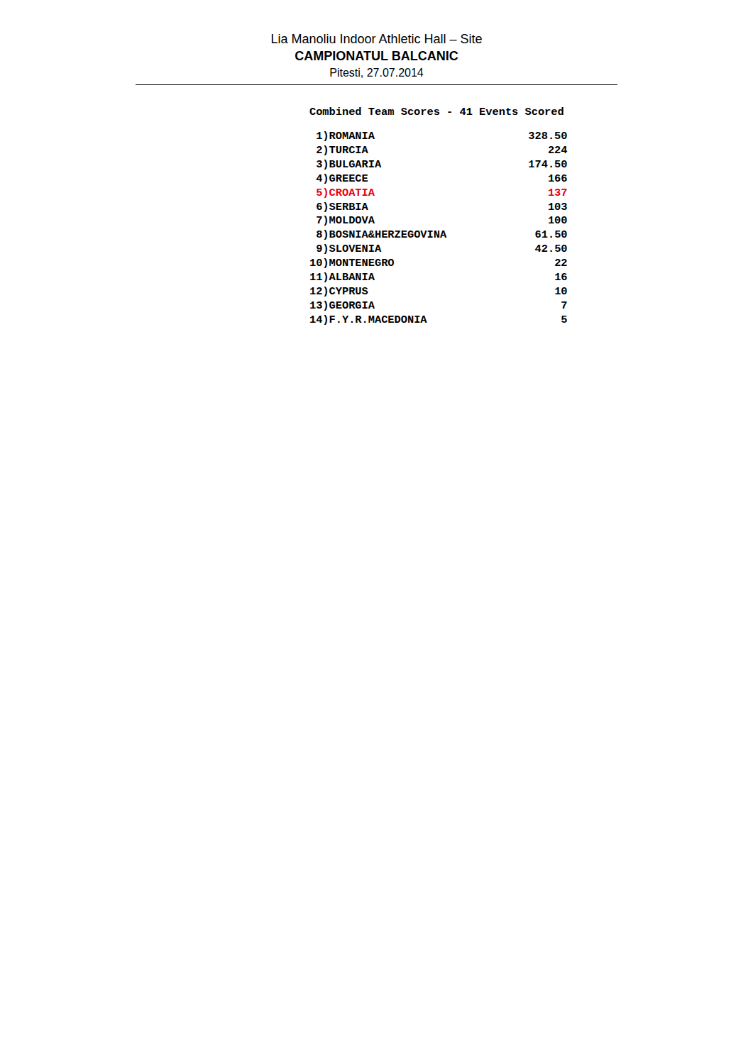Lia Manoliu Indoor Athletic Hall – Site
CAMPIONATUL BALCANIC
Pitesti, 27.07.2014
Combined Team Scores - 41 Events Scored
| 1) | ROMANIA | 328.50 |
| 2) | TURCIA | 224 |
| 3) | BULGARIA | 174.50 |
| 4) | GREECE | 166 |
| 5) | CROATIA | 137 |
| 6) | SERBIA | 103 |
| 7) | MOLDOVA | 100 |
| 8) | BOSNIA&HERZEGOVINA | 61.50 |
| 9) | SLOVENIA | 42.50 |
| 10) | MONTENEGRO | 22 |
| 11) | ALBANIA | 16 |
| 12) | CYPRUS | 10 |
| 13) | GEORGIA | 7 |
| 14) | F.Y.R.MACEDONIA | 5 |